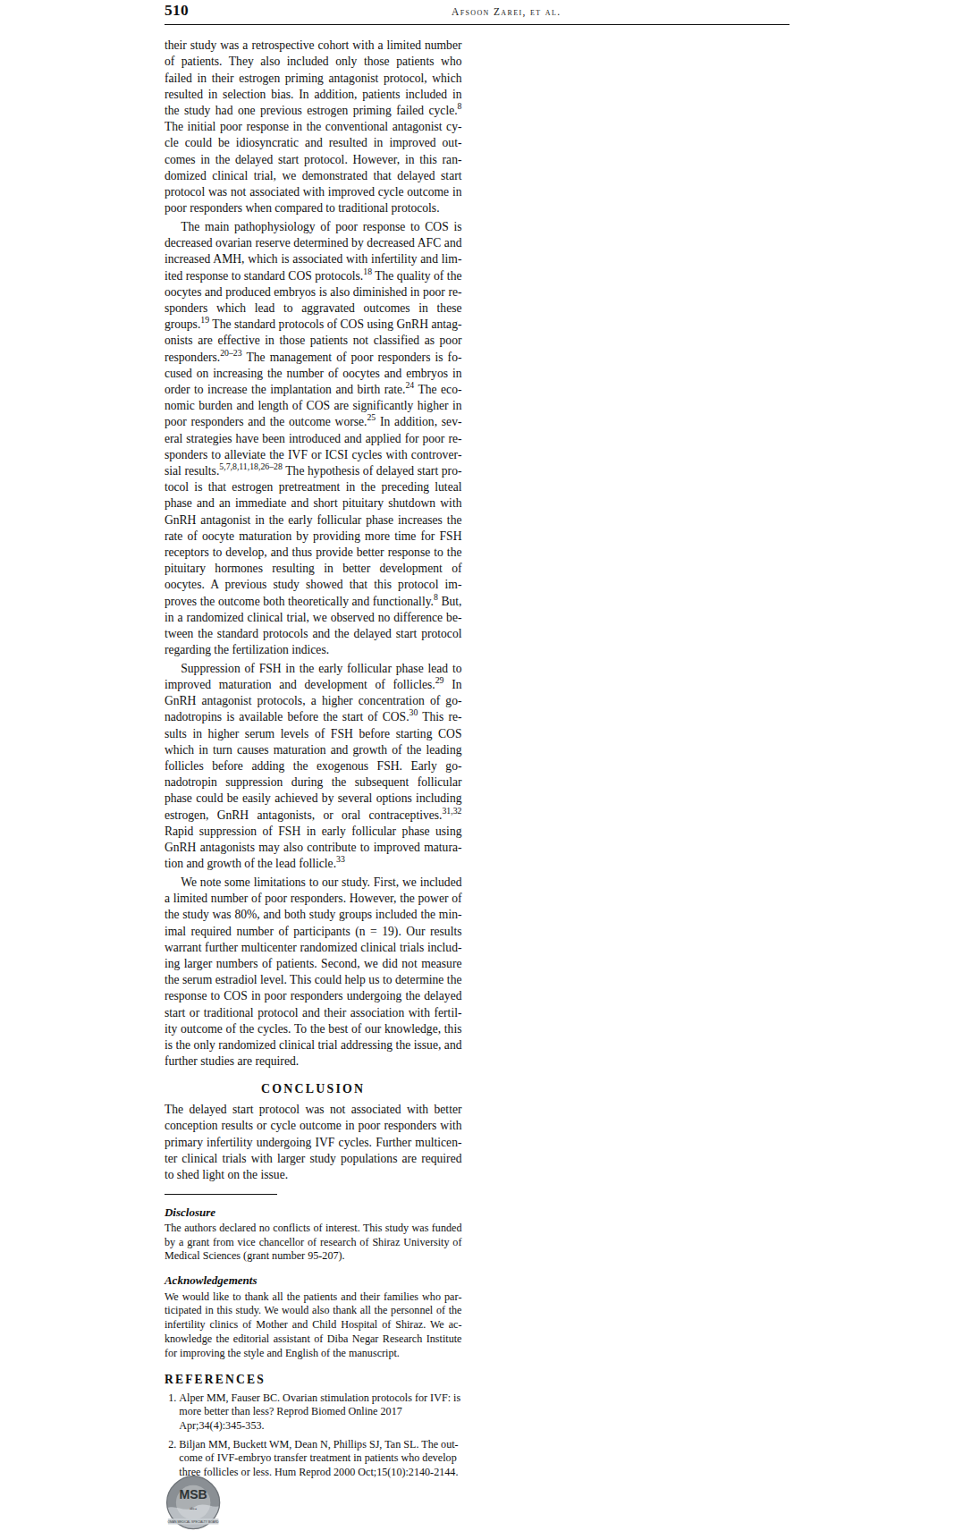510
Afsoon Zarei, et al.
their study was a retrospective cohort with a limited number of patients. They also included only those patients who failed in their estrogen priming antagonist protocol, which resulted in selection bias. In addition, patients included in the study had one previous estrogen priming failed cycle.8 The initial poor response in the conventional antagonist cycle could be idiosyncratic and resulted in improved outcomes in the delayed start protocol. However, in this randomized clinical trial, we demonstrated that delayed start protocol was not associated with improved cycle outcome in poor responders when compared to traditional protocols.
The main pathophysiology of poor response to COS is decreased ovarian reserve determined by decreased AFC and increased AMH, which is associated with infertility and limited response to standard COS protocols.18 The quality of the oocytes and produced embryos is also diminished in poor responders which lead to aggravated outcomes in these groups.19 The standard protocols of COS using GnRH antagonists are effective in those patients not classified as poor responders.20–23 The management of poor responders is focused on increasing the number of oocytes and embryos in order to increase the implantation and birth rate.24 The economic burden and length of COS are significantly higher in poor responders and the outcome worse.25 In addition, several strategies have been introduced and applied for poor responders to alleviate the IVF or ICSI cycles with controversial results.5,7,8,11,18,26–28 The hypothesis of delayed start protocol is that estrogen pretreatment in the preceding luteal phase and an immediate and short pituitary shutdown with GnRH antagonist in the early follicular phase increases the rate of oocyte maturation by providing more time for FSH receptors to develop, and thus provide better response to the pituitary hormones resulting in better development of oocytes. A previous study showed that this protocol improves the outcome both theoretically and functionally.8 But, in a randomized clinical trial, we observed no difference between the standard protocols and the delayed start protocol regarding the fertilization indices.
Suppression of FSH in the early follicular phase lead to improved maturation and development of follicles.29 In GnRH antagonist protocols, a higher concentration of gonadotropins is available before the start of COS.30 This results in higher serum levels of FSH before starting COS which in turn causes maturation and growth of the leading follicles before adding the exogenous FSH. Early gonadotropin suppression during the subsequent follicular phase could be easily achieved by several options including estrogen, GnRH antagonists, or oral contraceptives.31,32 Rapid suppression of FSH in early follicular phase using GnRH antagonists may also contribute to improved maturation and growth of the lead follicle.33
We note some limitations to our study. First, we included a limited number of poor responders. However, the power of the study was 80%, and both study groups included the minimal required number of participants (n = 19). Our results warrant further multicenter randomized clinical trials including larger numbers of patients. Second, we did not measure the serum estradiol level. This could help us to determine the response to COS in poor responders undergoing the delayed start or traditional protocol and their association with fertility outcome of the cycles. To the best of our knowledge, this is the only randomized clinical trial addressing the issue, and further studies are required.
Conclusion
The delayed start protocol was not associated with better conception results or cycle outcome in poor responders with primary infertility undergoing IVF cycles. Further multicenter clinical trials with larger study populations are required to shed light on the issue.
Disclosure
The authors declared no conflicts of interest. This study was funded by a grant from vice chancellor of research of Shiraz University of Medical Sciences (grant number 95-207).
Acknowledgements
We would like to thank all the patients and their families who participated in this study. We would also thank all the personnel of the infertility clinics of Mother and Child Hospital of Shiraz. We acknowledge the editorial assistant of Diba Negar Research Institute for improving the style and English of the manuscript.
References
Alper MM, Fauser BC. Ovarian stimulation protocols for IVF: is more better than less? Reprod Biomed Online 2017 Apr;34(4):345-353.
Biljan MM, Buckett WM, Dean N, Phillips SJ, Tan SL. The outcome of IVF-embryo transfer treatment in patients who develop three follicles or less. Hum Reprod 2000 Oct;15(10):2140-2144.
MSB مجلة OMAN MEDICAL SPECIALTY BOARD